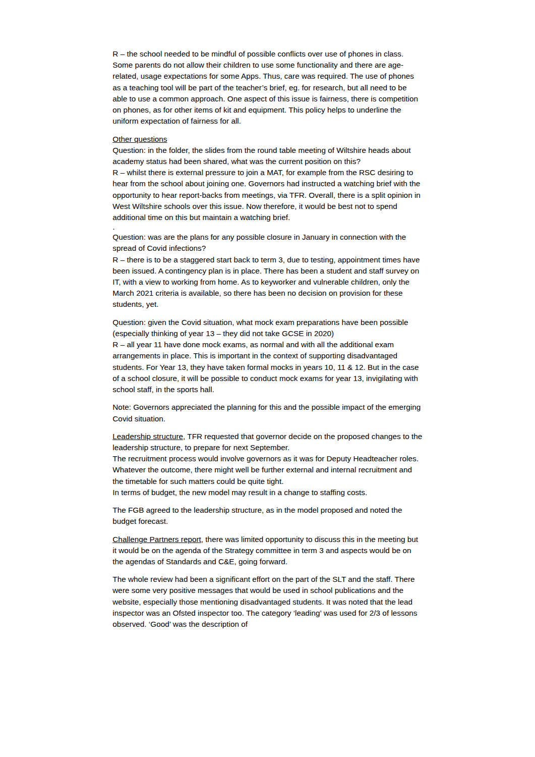R – the school needed to be mindful of possible conflicts over use of phones in class. Some parents do not allow their children to use some functionality and there are age-related, usage expectations for some Apps. Thus, care was required. The use of phones as a teaching tool will be part of the teacher’s brief, eg. for research, but all need to be able to use a common approach. One aspect of this issue is fairness, there is competition on phones, as for other items of kit and equipment. This policy helps to underline the uniform expectation of fairness for all.
Other questions
Question: in the folder, the slides from the round table meeting of Wiltshire heads about academy status had been shared, what was the current position on this?
R – whilst there is external pressure to join a MAT, for example from the RSC desiring to hear from the school about joining one. Governors had instructed a watching brief with the opportunity to hear report-backs from meetings, via TFR. Overall, there is a split opinion in West Wiltshire schools over this issue. Now therefore, it would be best not to spend additional time on this but maintain a watching brief.
.
Question: was are the plans for any possible closure in January in connection with the spread of Covid infections?
R – there is to be a staggered start back to term 3, due to testing, appointment times have been issued. A contingency plan is in place. There has been a student and staff survey on IT, with a view to working from home. As to keyworker and vulnerable children, only the March 2021 criteria is available, so there has been no decision on provision for these students, yet.
Question: given the Covid situation, what mock exam preparations have been possible (especially thinking of year 13 – they did not take GCSE in 2020)
R – all year 11 have done mock exams, as normal and with all the additional exam arrangements in place. This is important in the context of supporting disadvantaged students. For Year 13, they have taken formal mocks in years 10, 11 & 12. But in the case of a school closure, it will be possible to conduct mock exams for year 13, invigilating with school staff, in the sports hall.
Note: Governors appreciated the planning for this and the possible impact of the emerging Covid situation.
Leadership structure, TFR requested that governor decide on the proposed changes to the leadership structure, to prepare for next September.
The recruitment process would involve governors as it was for Deputy Headteacher roles. Whatever the outcome, there might well be further external and internal recruitment and the timetable for such matters could be quite tight.
In terms of budget, the new model may result in a change to staffing costs.
The FGB agreed to the leadership structure, as in the model proposed and noted the budget forecast.
Challenge Partners report, there was limited opportunity to discuss this in the meeting but it would be on the agenda of the Strategy committee in term 3 and aspects would be on the agendas of Standards and C&E, going forward.
The whole review had been a significant effort on the part of the SLT and the staff. There were some very positive messages that would be used in school publications and the website, especially those mentioning disadvantaged students. It was noted that the lead inspector was an Ofsted inspector too. The category ‘leading’ was used for 2/3 of lessons observed. ‘Good’ was the description of